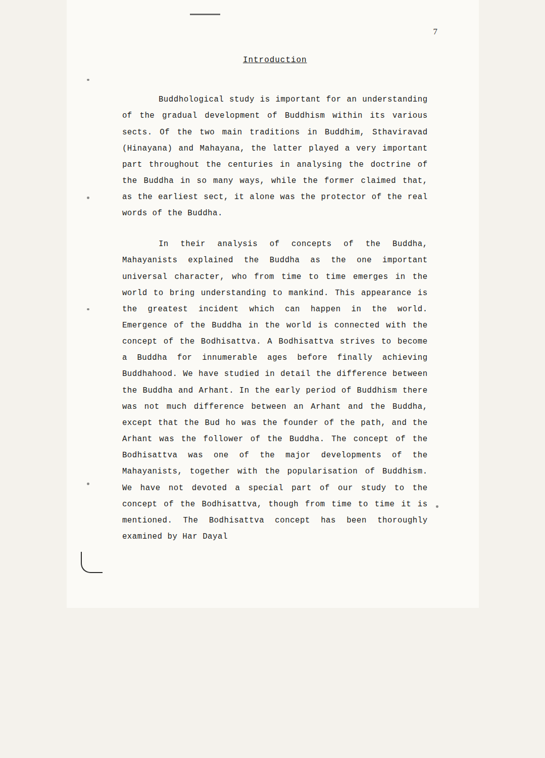7
Introduction
Buddhological study is important for an understanding of the gradual development of Buddhism within its various sects. Of the two main traditions in Buddhim, Sthaviravad (Hinayana) and Mahayana, the latter played a very important part throughout the centuries in analysing the doctrine of the Buddha in so many ways, while the former claimed that, as the earliest sect, it alone was the protector of the real words of the Buddha.
In their analysis of concepts of the Buddha, Mahayanists explained the Buddha as the one important universal character, who from time to time emerges in the world to bring understanding to mankind. This appearance is the greatest incident which can happen in the world. Emergence of the Buddha in the world is connected with the concept of the Bodhisattva. A Bodhisattva strives to become a Buddha for innumerable ages before finally achieving Buddhahood. We have studied in detail the difference between the Buddha and Arhant. In the early period of Buddhism there was not much difference between an Arhant and the Buddha, except that the Bud ho was the founder of the path, and the Arhant was the follower of the Buddha. The concept of the Bodhisattva was one of the major developments of the Mahayanists, together with the popularisation of Buddhism. We have not devoted a special part of our study to the concept of the Bodhisattva, though from time to time it is mentioned. The Bodhisattva concept has been thoroughly examined by Har Dayal